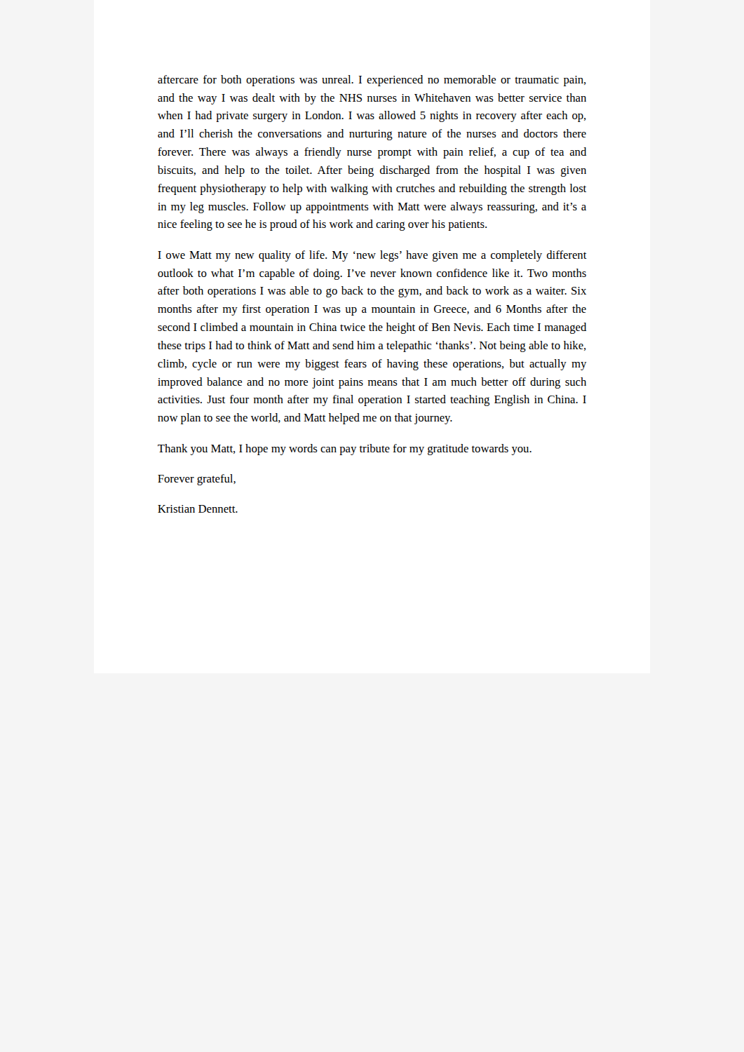aftercare for both operations was unreal. I experienced no memorable or traumatic pain, and the way I was dealt with by the NHS nurses in Whitehaven was better service than when I had private surgery in London. I was allowed 5 nights in recovery after each op, and I’ll cherish the conversations and nurturing nature of the nurses and doctors there forever. There was always a friendly nurse prompt with pain relief, a cup of tea and biscuits, and help to the toilet. After being discharged from the hospital I was given frequent physiotherapy to help with walking with crutches and rebuilding the strength lost in my leg muscles. Follow up appointments with Matt were always reassuring, and it’s a nice feeling to see he is proud of his work and caring over his patients.
I owe Matt my new quality of life. My ‘new legs’ have given me a completely different outlook to what I’m capable of doing. I’ve never known confidence like it. Two months after both operations I was able to go back to the gym, and back to work as a waiter. Six months after my first operation I was up a mountain in Greece, and 6 Months after the second I climbed a mountain in China twice the height of Ben Nevis. Each time I managed these trips I had to think of Matt and send him a telepathic ‘thanks’. Not being able to hike, climb, cycle or run were my biggest fears of having these operations, but actually my improved balance and no more joint pains means that I am much better off during such activities. Just four month after my final operation I started teaching English in China. I now plan to see the world, and Matt helped me on that journey.
Thank you Matt, I hope my words can pay tribute for my gratitude towards you.
Forever grateful,
Kristian Dennett.